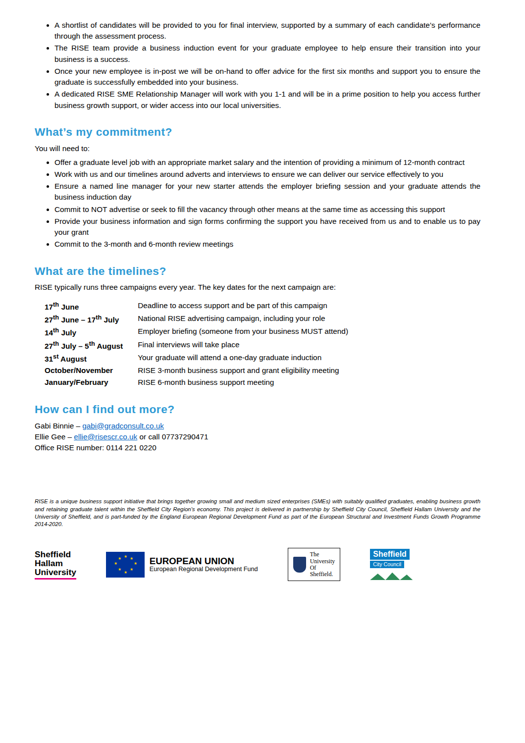A shortlist of candidates will be provided to you for final interview, supported by a summary of each candidate’s performance through the assessment process.
The RISE team provide a business induction event for your graduate employee to help ensure their transition into your business is a success.
Once your new employee is in-post we will be on-hand to offer advice for the first six months and support you to ensure the graduate is successfully embedded into your business.
A dedicated RISE SME Relationship Manager will work with you 1-1 and will be in a prime position to help you access further business growth support, or wider access into our local universities.
What’s my commitment?
You will need to:
Offer a graduate level job with an appropriate market salary and the intention of providing a minimum of 12-month contract
Work with us and our timelines around adverts and interviews to ensure we can deliver our service effectively to you
Ensure a named line manager for your new starter attends the employer briefing session and your graduate attends the business induction day
Commit to NOT advertise or seek to fill the vacancy through other means at the same time as accessing this support
Provide your business information and sign forms confirming the support you have received from us and to enable us to pay your grant
Commit to the 3-month and 6-month review meetings
What are the timelines?
RISE typically runs three campaigns every year. The key dates for the next campaign are:
| 17 th June | Deadline to access support and be part of this campaign |
| 27 th June – 17 th July | National RISE advertising campaign, including your role |
| 14 th July | Employer briefing (someone from your business MUST attend) |
| 27 th July – 5 th August | Final interviews will take place |
| 31 st August | Your graduate will attend a one-day graduate induction |
| October/November | RISE 3-month business support and grant eligibility meeting |
| January/February | RISE 6-month business support meeting |
How can I find out more?
Gabi Binnie – gabi@gradconsult.co.uk
Ellie Gee – ellie@risescr.co.uk or call 07737290471
Office RISE number: 0114 221 0220
RISE is a unique business support initiative that brings together growing small and medium sized enterprises (SMEs) with suitably qualified graduates, enabling business growth and retaining graduate talent within the Sheffield City Region’s economy. This project is delivered in partnership by Sheffield City Council, Sheffield Hallam University and the University of Sheffield, and is part-funded by the England European Regional Development Fund as part of the European Structural and Investment Funds Growth Programme 2014-2020.
Sheffield
Hallam
University
★ ★ ★ ★ ★ ★ ★ ★
EUROPEAN UNION
European Regional Development Fund
The
University
Of
Sheffield.
Sheffield
City Council